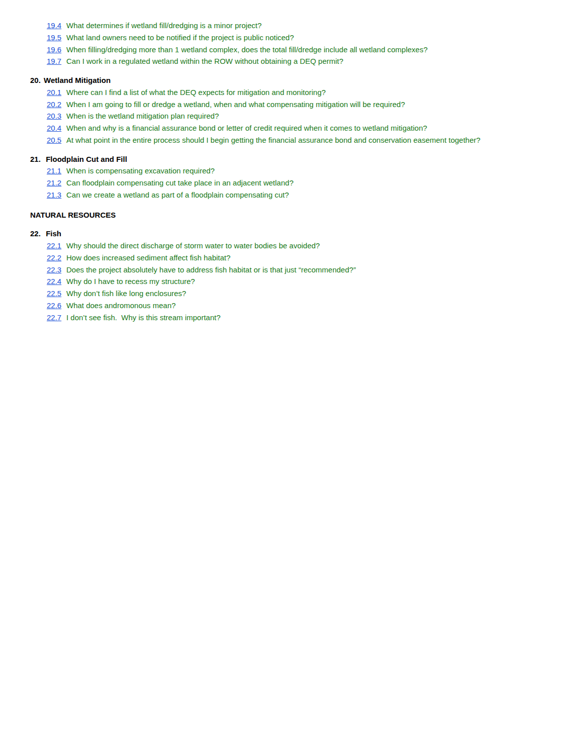19.4 What determines if wetland fill/dredging is a minor project?
19.5 What land owners need to be notified if the project is public noticed?
19.6 When filling/dredging more than 1 wetland complex, does the total fill/dredge include all wetland complexes?
19.7 Can I work in a regulated wetland within the ROW without obtaining a DEQ permit?
20. Wetland Mitigation
20.1 Where can I find a list of what the DEQ expects for mitigation and monitoring?
20.2 When I am going to fill or dredge a wetland, when and what compensating mitigation will be required?
20.3 When is the wetland mitigation plan required?
20.4 When and why is a financial assurance bond or letter of credit required when it comes to wetland mitigation?
20.5 At what point in the entire process should I begin getting the financial assurance bond and conservation easement together?
21. Floodplain Cut and Fill
21.1 When is compensating excavation required?
21.2 Can floodplain compensating cut take place in an adjacent wetland?
21.3 Can we create a wetland as part of a floodplain compensating cut?
NATURAL RESOURCES
22. Fish
22.1 Why should the direct discharge of storm water to water bodies be avoided?
22.2 How does increased sediment affect fish habitat?
22.3 Does the project absolutely have to address fish habitat or is that just “recommended?”
22.4 Why do I have to recess my structure?
22.5 Why don’t fish like long enclosures?
22.6 What does andromonous mean?
22.7 I don’t see fish. Why is this stream important?